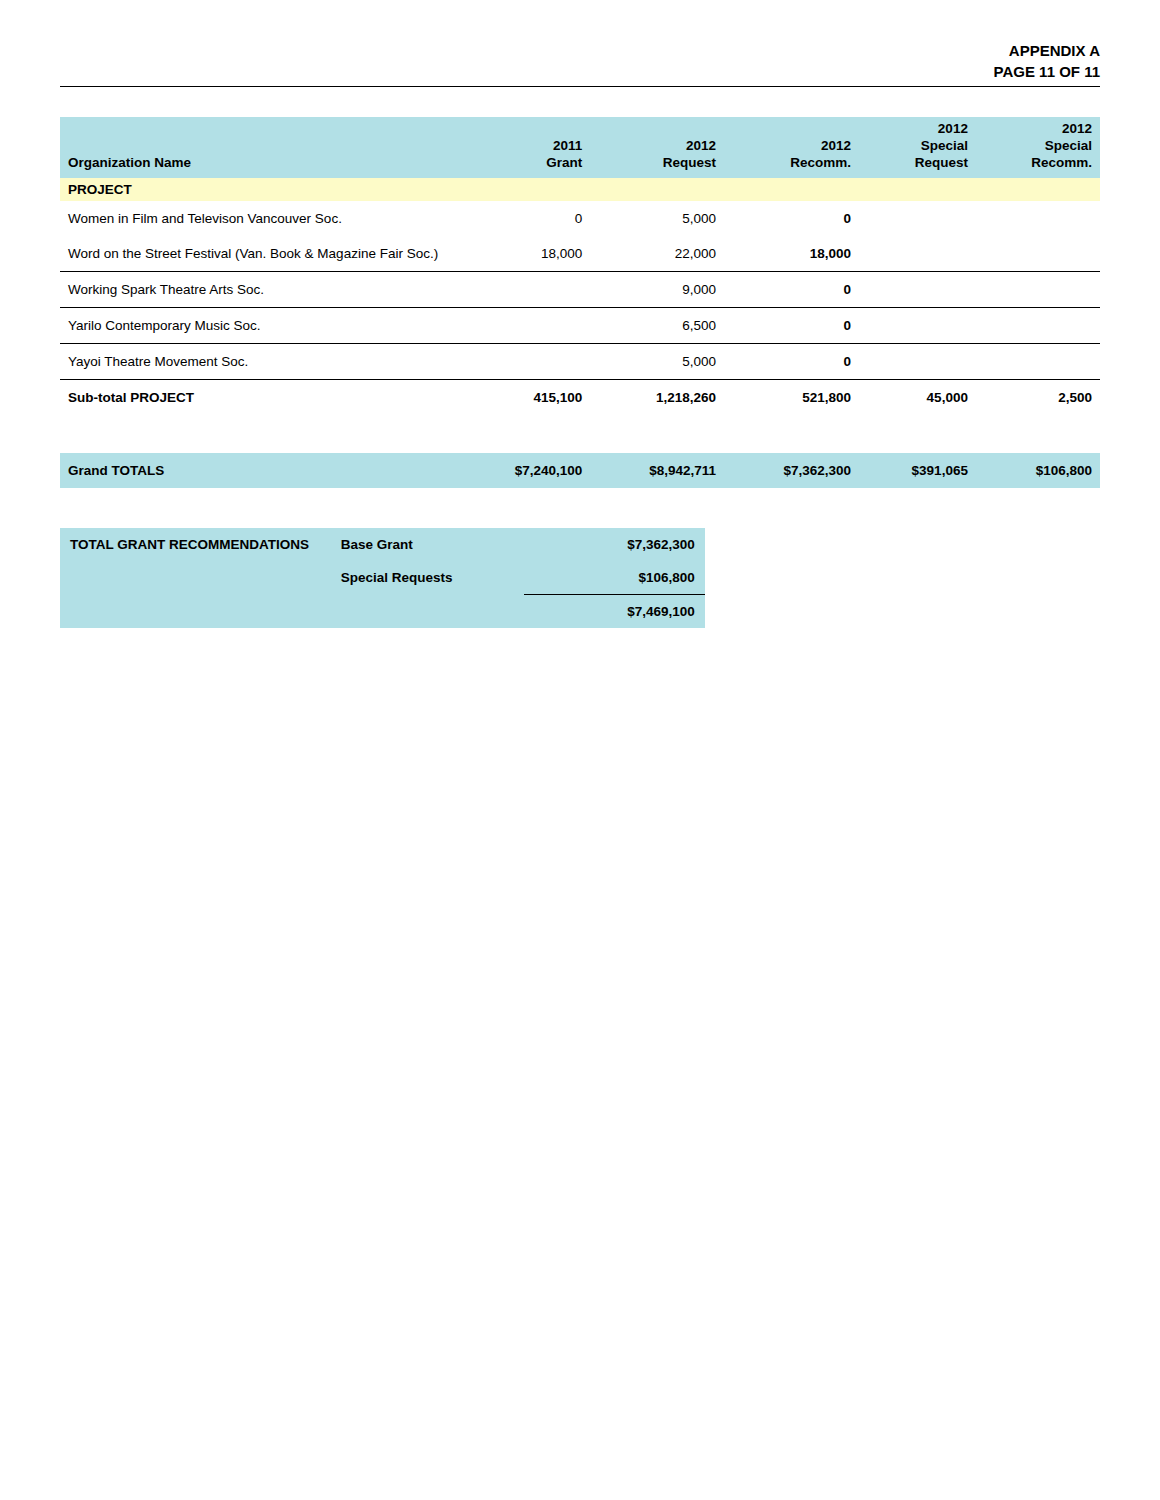APPENDIX A
PAGE 11 OF 11
| Organization Name | 2011 Grant | 2012 Request | 2012 Recomm. | 2012 Special Request | 2012 Special Recomm. |
| --- | --- | --- | --- | --- | --- |
| PROJECT |
| Women in Film and Televison Vancouver Soc. | 0 | 5,000 | 0 | | |
| Word on the Street Festival (Van. Book & Magazine Fair Soc.) | 18,000 | 22,000 | 18,000 | | |
| Working Spark Theatre Arts Soc. | | 9,000 | 0 | | |
| Yarilo Contemporary Music Soc. | | 6,500 | 0 | | |
| Yayoi Theatre Movement Soc. | | 5,000 | 0 | | |
| Sub-total PROJECT | 415,100 | 1,218,260 | 521,800 | 45,000 | 2,500 |
| Grand TOTALS | $7,240,100 | $8,942,711 | $7,362,300 | $391,065 | $106,800 |
| TOTAL GRANT RECOMMENDATIONS | Base Grant | $7,362,300 |
| | Special Requests | $106,800 |
| | | $7,469,100 |